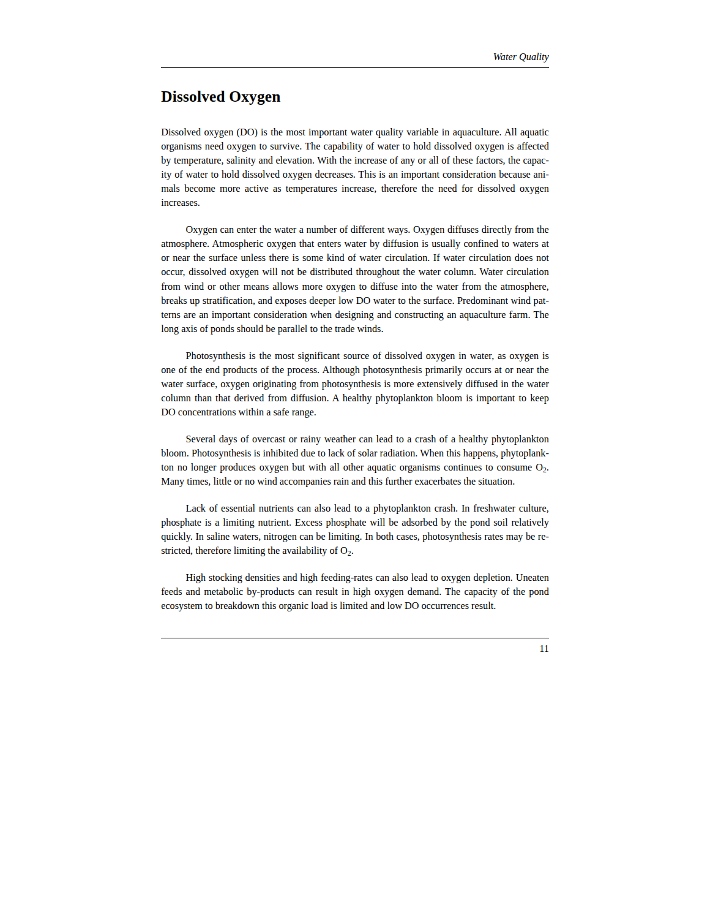Water Quality
Dissolved Oxygen
Dissolved oxygen (DO) is the most important water quality variable in aquaculture. All aquatic organisms need oxygen to survive. The capability of water to hold dissolved oxygen is affected by temperature, salinity and elevation. With the increase of any or all of these factors, the capacity of water to hold dissolved oxygen decreases. This is an important consideration because animals become more active as temperatures increase, therefore the need for dissolved oxygen increases.
Oxygen can enter the water a number of different ways. Oxygen diffuses directly from the atmosphere. Atmospheric oxygen that enters water by diffusion is usually confined to waters at or near the surface unless there is some kind of water circulation. If water circulation does not occur, dissolved oxygen will not be distributed throughout the water column. Water circulation from wind or other means allows more oxygen to diffuse into the water from the atmosphere, breaks up stratification, and exposes deeper low DO water to the surface. Predominant wind patterns are an important consideration when designing and constructing an aquaculture farm. The long axis of ponds should be parallel to the trade winds.
Photosynthesis is the most significant source of dissolved oxygen in water, as oxygen is one of the end products of the process. Although photosynthesis primarily occurs at or near the water surface, oxygen originating from photosynthesis is more extensively diffused in the water column than that derived from diffusion. A healthy phytoplankton bloom is important to keep DO concentrations within a safe range.
Several days of overcast or rainy weather can lead to a crash of a healthy phytoplankton bloom. Photosynthesis is inhibited due to lack of solar radiation. When this happens, phytoplankton no longer produces oxygen but with all other aquatic organisms continues to consume O2. Many times, little or no wind accompanies rain and this further exacerbates the situation.
Lack of essential nutrients can also lead to a phytoplankton crash. In freshwater culture, phosphate is a limiting nutrient. Excess phosphate will be adsorbed by the pond soil relatively quickly. In saline waters, nitrogen can be limiting. In both cases, photosynthesis rates may be restricted, therefore limiting the availability of O2.
High stocking densities and high feeding-rates can also lead to oxygen depletion. Uneaten feeds and metabolic by-products can result in high oxygen demand. The capacity of the pond ecosystem to breakdown this organic load is limited and low DO occurrences result.
11